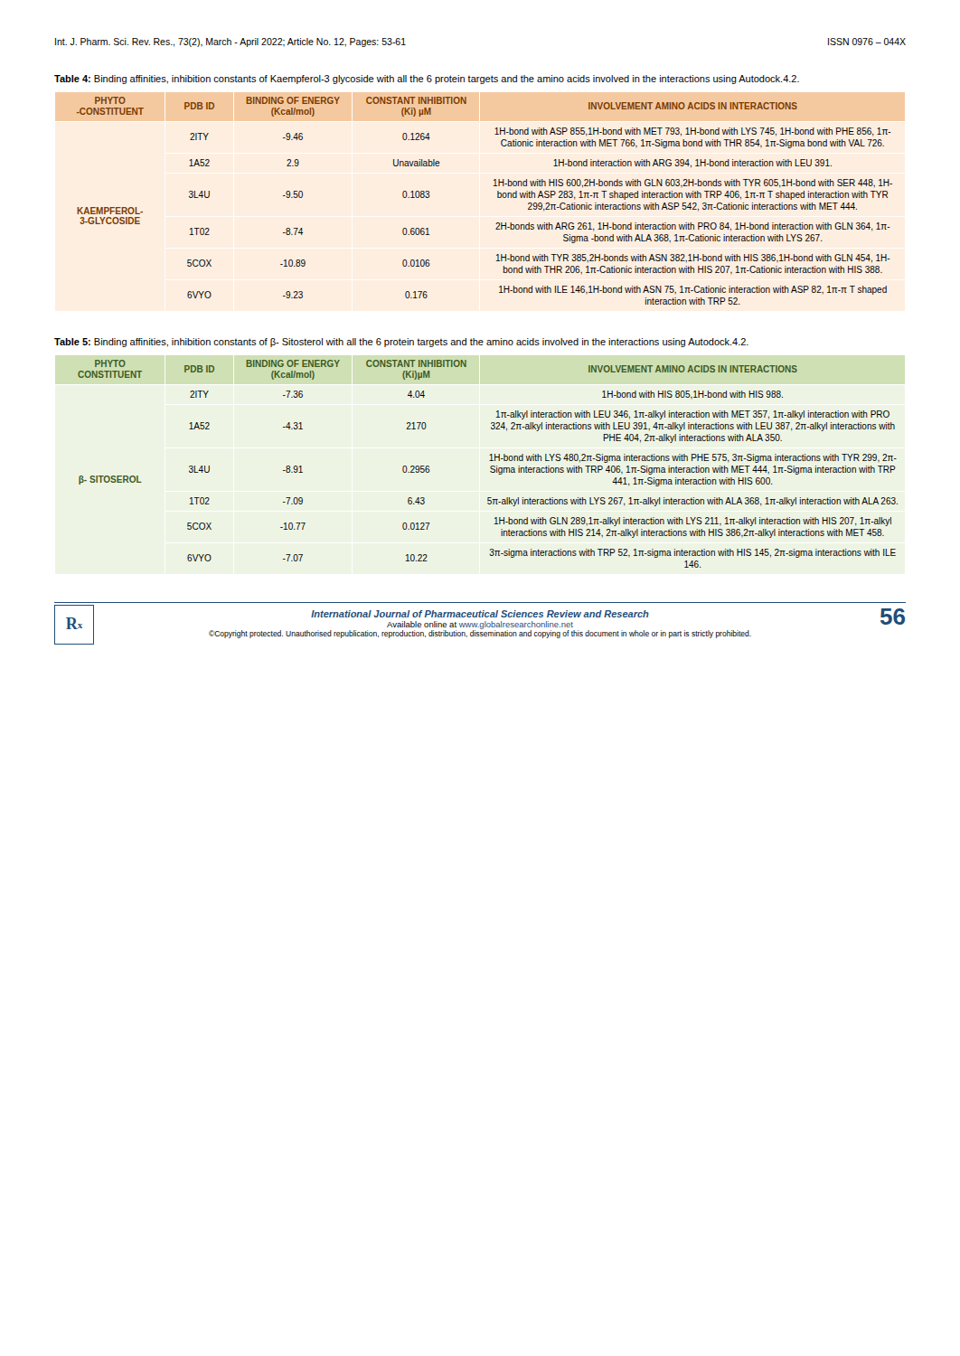Int. J. Pharm. Sci. Rev. Res., 73(2), March - April 2022; Article No. 12, Pages: 53-61
ISSN 0976 – 044X
Table 4: Binding affinities, inhibition constants of Kaempferol-3 glycoside with all the 6 protein targets and the amino acids involved in the interactions using Autodock.4.2.
| PHYTO -CONSTITUENT | PDB ID | BINDING OF ENERGY (Kcal/mol) | CONSTANT INHIBITION (Ki) µM | INVOLVEMENT AMINO ACIDS IN INTERACTIONS |
| --- | --- | --- | --- | --- |
| KAEMPFEROL- 3-GLYCOSIDE | 2ITY | -9.46 | 0.1264 | 1H-bond with ASP 855,1H-bond with MET 793, 1H-bond with LYS 745, 1H-bond with PHE 856, 1π-Cationic interaction with MET 766, 1π-Sigma bond with THR 854, 1π-Sigma bond with VAL 726. |
| 1A52 | 2.9 | Unavailable | 1H-bond interaction with ARG 394, 1H-bond interaction with LEU 391. |
| 3L4U | -9.50 | 0.1083 | 1H-bond with HIS 600,2H-bonds with GLN 603,2H-bonds with TYR 605,1H-bond with SER 448, 1H-bond with ASP 283, 1π-π T shaped interaction with TRP 406, 1π-π T shaped interaction with TYR 299,2π-Cationic interactions with ASP 542, 3π-Cationic interactions with MET 444. |
| 1T02 | -8.74 | 0.6061 | 2H-bonds with ARG 261, 1H-bond interaction with PRO 84, 1H-bond interaction with GLN 364, 1π-Sigma -bond with ALA 368, 1π-Cationic interaction with LYS 267. |
| 5COX | -10.89 | 0.0106 | 1H-bond with TYR 385,2H-bonds with ASN 382,1H-bond with HIS 386,1H-bond with GLN 454, 1H-bond with THR 206, 1π-Cationic interaction with HIS 207, 1π-Cationic interaction with HIS 388. |
| 6VYO | -9.23 | 0.176 | 1H-bond with ILE 146,1H-bond with ASN 75, 1π-Cationic interaction with ASP 82, 1π-π T shaped interaction with TRP 52. |
Table 5: Binding affinities, inhibition constants of β- Sitosterol with all the 6 protein targets and the amino acids involved in the interactions using Autodock.4.2.
| PHYTO CONSTITUENT | PDB ID | BINDING OF ENERGY (Kcal/mol) | CONSTANT INHIBITION (Ki)µM | INVOLVEMENT AMINO ACIDS IN INTERACTIONS |
| --- | --- | --- | --- | --- |
| β- SITOSEROL | 2ITY | -7.36 | 4.04 | 1H-bond with HIS 805,1H-bond with HIS 988. |
| 1A52 | -4.31 | 2170 | 1π-alkyl interaction with LEU 346, 1π-alkyl interaction with MET 357, 1π-alkyl interaction with PRO 324, 2π-alkyl interactions with LEU 391, 4π-alkyl interactions with LEU 387, 2π-alkyl interactions with PHE 404, 2π-alkyl interactions with ALA 350. |
| 3L4U | -8.91 | 0.2956 | 1H-bond with LYS 480,2π-Sigma interactions with PHE 575, 3π-Sigma interactions with TYR 299, 2π-Sigma interactions with TRP 406, 1π-Sigma interaction with MET 444, 1π-Sigma interaction with TRP 441, 1π-Sigma interaction with HIS 600. |
| 1T02 | -7.09 | 6.43 | 5π-alkyl interactions with LYS 267, 1π-alkyl interaction with ALA 368, 1π-alkyl interaction with ALA 263. |
| 5COX | -10.77 | 0.0127 | 1H-bond with GLN 289,1π-alkyl interaction with LYS 211, 1π-alkyl interaction with HIS 207, 1π-alkyl interactions with HIS 214, 2π-alkyl interactions with HIS 386,2π-alkyl interactions with MET 458. |
| 6VYO | -7.07 | 10.22 | 3π-sigma interactions with TRP 52, 1π-sigma interaction with HIS 145, 2π-sigma interactions with ILE 146. |
Rx
56
International Journal of Pharmaceutical Sciences Review and Research
Available online at www.globalresearchonline.net
©Copyright protected. Unauthorised republication, reproduction, distribution, dissemination and copying of this document in whole or in part is strictly prohibited.